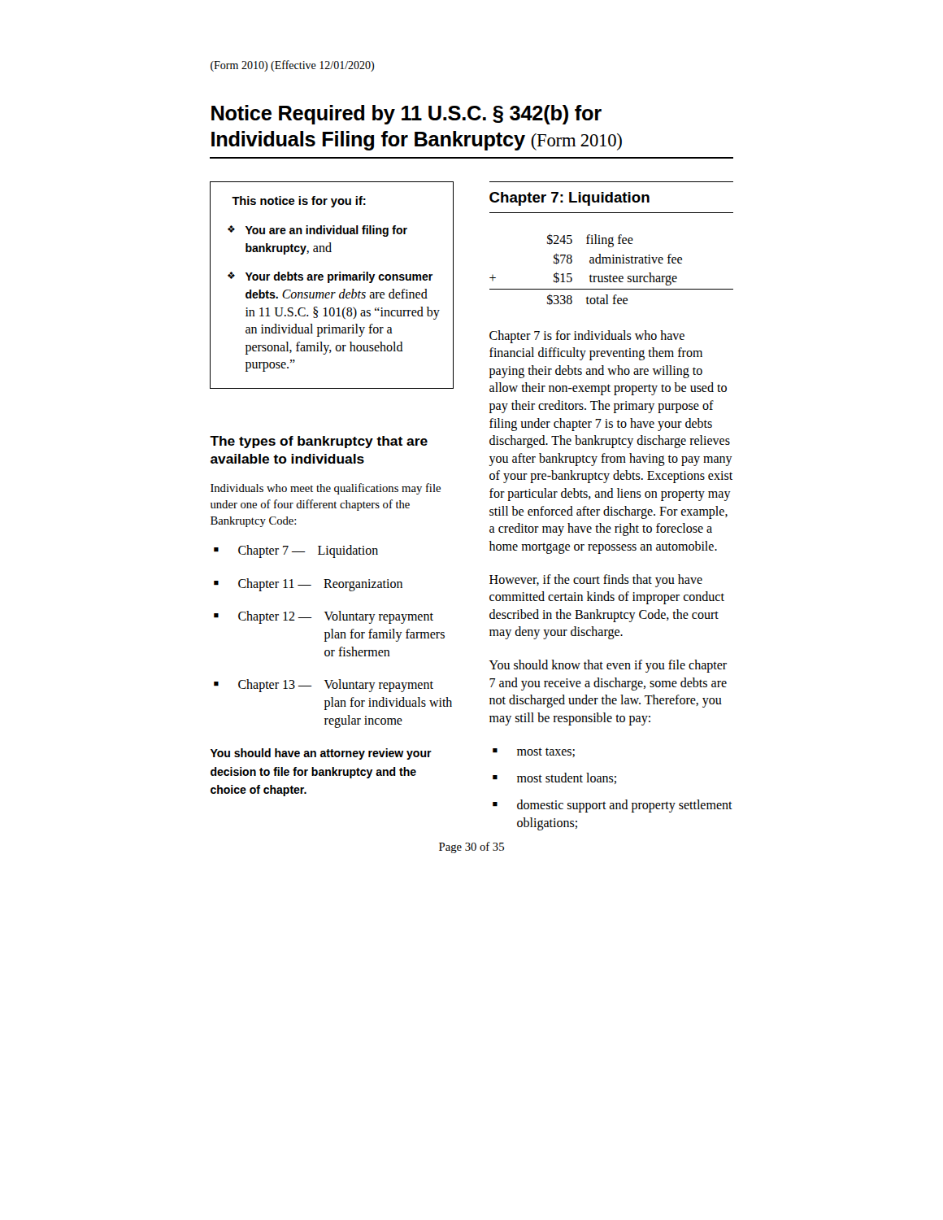(Form 2010) (Effective 12/01/2020)
Notice Required by 11 U.S.C. § 342(b) for
Individuals Filing for Bankruptcy (Form 2010)
This notice is for you if:
You are an individual filing for bankruptcy, and
Your debts are primarily consumer debts. Consumer debts are defined in 11 U.S.C. § 101(8) as “incurred by an individual primarily for a personal, family, or household purpose.”
The types of bankruptcy that are available to individuals
Individuals who meet the qualifications may file under one of four different chapters of the Bankruptcy Code:
Chapter 7 —
Liquidation
Chapter 11 —
Reorganization
Chapter 12 —
Voluntary repayment plan for family farmers or fishermen
Chapter 13 —
Voluntary repayment plan for individuals with regular income
You should have an attorney review your decision to file for bankruptcy and the choice of chapter.
Chapter 7: Liquidation
| | $245 | filing fee |
| | $78 | administrative fee |
| + | $15 | trustee surcharge |
| | $338 | total fee |
Chapter 7 is for individuals who have financial difficulty preventing them from paying their debts and who are willing to allow their non-exempt property to be used to pay their creditors. The primary purpose of filing under chapter 7 is to have your debts discharged. The bankruptcy discharge relieves you after bankruptcy from having to pay many of your pre-bankruptcy debts. Exceptions exist for particular debts, and liens on property may still be enforced after discharge. For example, a creditor may have the right to foreclose a home mortgage or repossess an automobile.
However, if the court finds that you have committed certain kinds of improper conduct described in the Bankruptcy Code, the court may deny your discharge.
You should know that even if you file chapter 7 and you receive a discharge, some debts are not discharged under the law. Therefore, you may still be responsible to pay:
most taxes;
most student loans;
domestic support and property settlement obligations;
Page 30 of 35